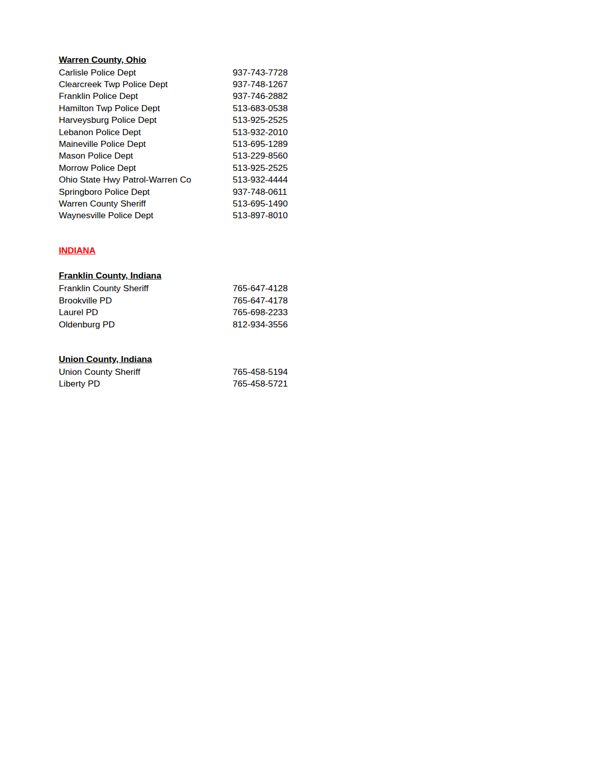Warren County, Ohio
| Carlisle Police Dept | 937-743-7728 |
| Clearcreek Twp Police Dept | 937-748-1267 |
| Franklin Police Dept | 937-746-2882 |
| Hamilton Twp Police Dept | 513-683-0538 |
| Harveysburg Police Dept | 513-925-2525 |
| Lebanon Police Dept | 513-932-2010 |
| Maineville Police Dept | 513-695-1289 |
| Mason Police Dept | 513-229-8560 |
| Morrow Police Dept | 513-925-2525 |
| Ohio State Hwy Patrol-Warren Co | 513-932-4444 |
| Springboro Police Dept | 937-748-0611 |
| Warren County Sheriff | 513-695-1490 |
| Waynesville Police Dept | 513-897-8010 |
INDIANA
Franklin County, Indiana
| Franklin County Sheriff | 765-647-4128 |
| Brookville PD | 765-647-4178 |
| Laurel PD | 765-698-2233 |
| Oldenburg PD | 812-934-3556 |
Union County, Indiana
| Union County Sheriff | 765-458-5194 |
| Liberty PD | 765-458-5721 |